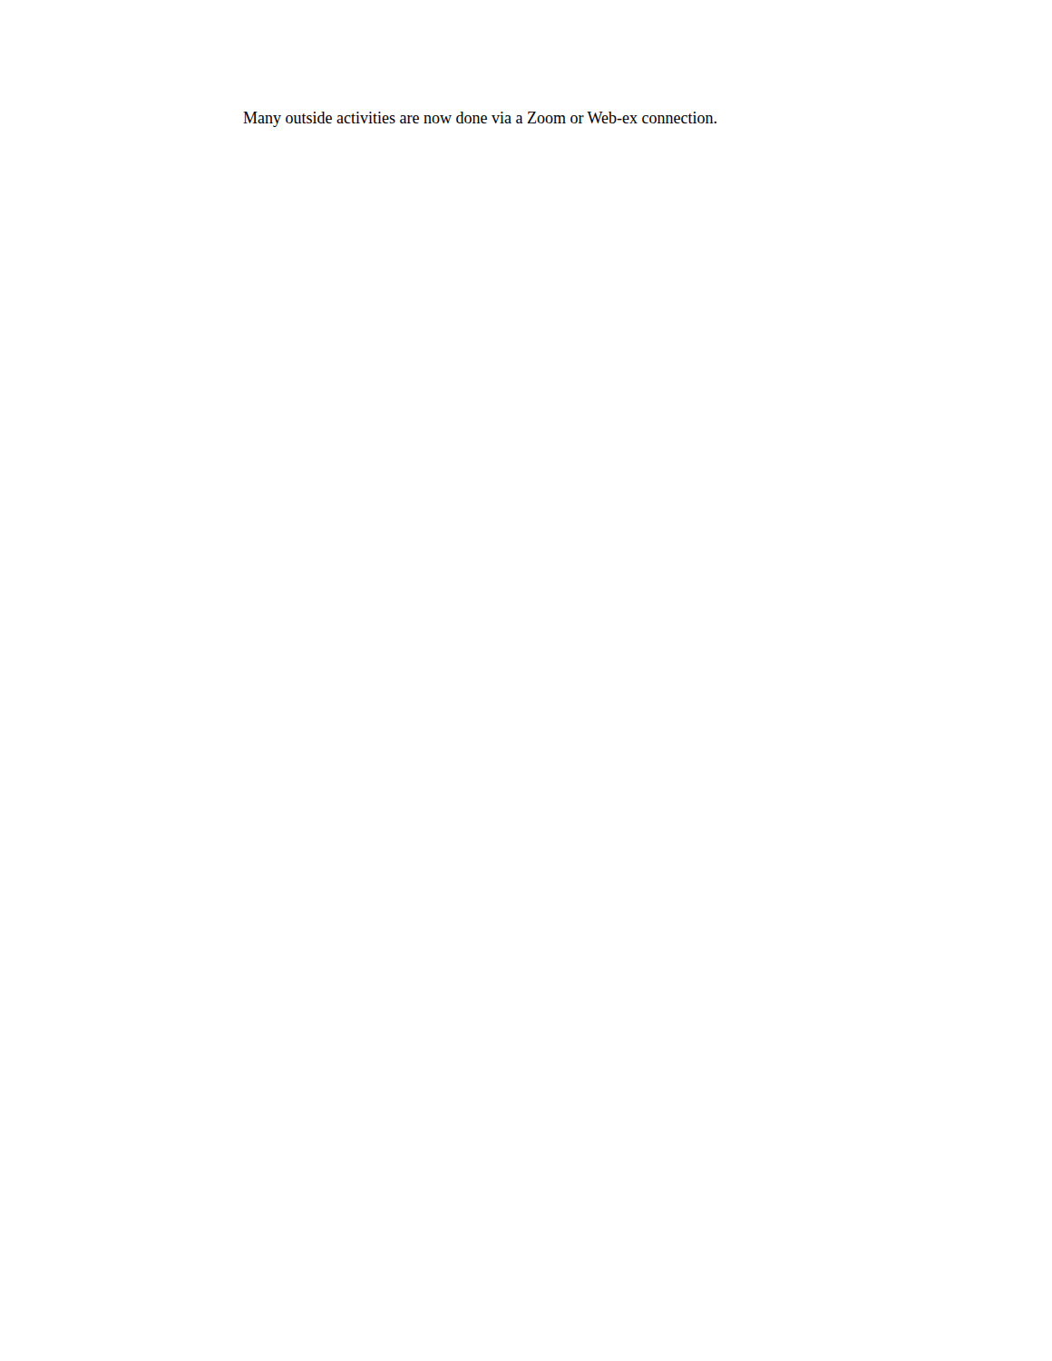Many outside activities are now done via a Zoom or Web-ex connection.